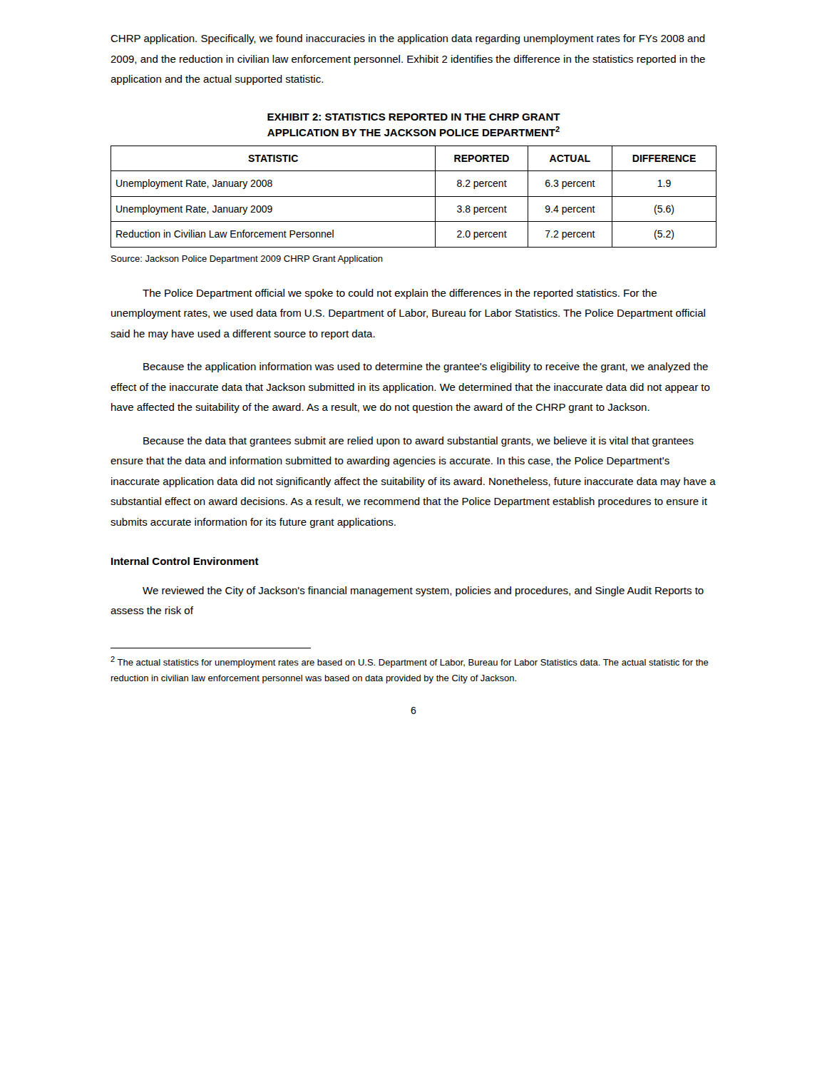CHRP application. Specifically, we found inaccuracies in the application data regarding unemployment rates for FYs 2008 and 2009, and the reduction in civilian law enforcement personnel. Exhibit 2 identifies the difference in the statistics reported in the application and the actual supported statistic.
EXHIBIT 2: STATISTICS REPORTED IN THE CHRP GRANT
APPLICATION BY THE JACKSON POLICE DEPARTMENT2
| STATISTIC | REPORTED | ACTUAL | DIFFERENCE |
| --- | --- | --- | --- |
| Unemployment Rate, January 2008 | 8.2 percent | 6.3 percent | 1.9 |
| Unemployment Rate, January 2009 | 3.8 percent | 9.4 percent | (5.6) |
| Reduction in Civilian Law Enforcement Personnel | 2.0 percent | 7.2 percent | (5.2) |
Source: Jackson Police Department 2009 CHRP Grant Application
The Police Department official we spoke to could not explain the differences in the reported statistics. For the unemployment rates, we used data from U.S. Department of Labor, Bureau for Labor Statistics. The Police Department official said he may have used a different source to report data.
Because the application information was used to determine the grantee's eligibility to receive the grant, we analyzed the effect of the inaccurate data that Jackson submitted in its application. We determined that the inaccurate data did not appear to have affected the suitability of the award. As a result, we do not question the award of the CHRP grant to Jackson.
Because the data that grantees submit are relied upon to award substantial grants, we believe it is vital that grantees ensure that the data and information submitted to awarding agencies is accurate. In this case, the Police Department's inaccurate application data did not significantly affect the suitability of its award. Nonetheless, future inaccurate data may have a substantial effect on award decisions. As a result, we recommend that the Police Department establish procedures to ensure it submits accurate information for its future grant applications.
Internal Control Environment
We reviewed the City of Jackson's financial management system, policies and procedures, and Single Audit Reports to assess the risk of
2 The actual statistics for unemployment rates are based on U.S. Department of Labor, Bureau for Labor Statistics data. The actual statistic for the reduction in civilian law enforcement personnel was based on data provided by the City of Jackson.
6